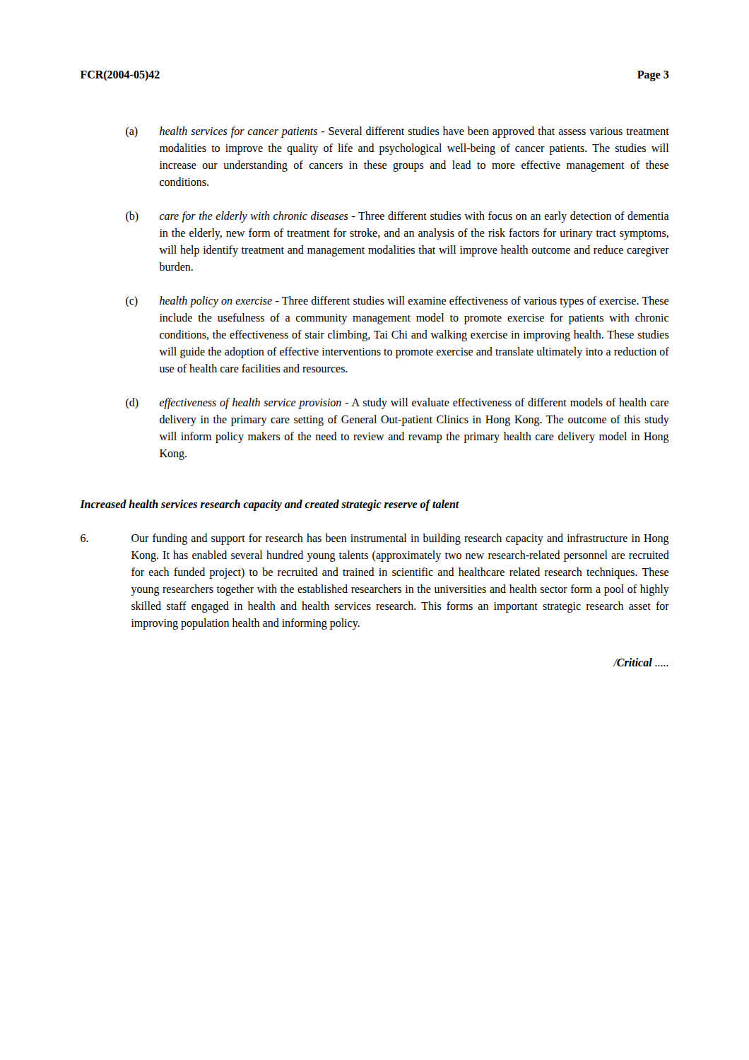FCR(2004-05)42 Page 3
(a)
health services for cancer patients - Several different studies have been approved that assess various treatment modalities to improve the quality of life and psychological well-being of cancer patients. The studies will increase our understanding of cancers in these groups and lead to more effective management of these conditions.
(b)
care for the elderly with chronic diseases - Three different studies with focus on an early detection of dementia in the elderly, new form of treatment for stroke, and an analysis of the risk factors for urinary tract symptoms, will help identify treatment and management modalities that will improve health outcome and reduce caregiver burden.
(c)
health policy on exercise - Three different studies will examine effectiveness of various types of exercise. These include the usefulness of a community management model to promote exercise for patients with chronic conditions, the effectiveness of stair climbing, Tai Chi and walking exercise in improving health. These studies will guide the adoption of effective interventions to promote exercise and translate ultimately into a reduction of use of health care facilities and resources.
(d)
effectiveness of health service provision - A study will evaluate effectiveness of different models of health care delivery in the primary care setting of General Out-patient Clinics in Hong Kong. The outcome of this study will inform policy makers of the need to review and revamp the primary health care delivery model in Hong Kong.
Increased health services research capacity and created strategic reserve of talent
6.
Our funding and support for research has been instrumental in building research capacity and infrastructure in Hong Kong. It has enabled several hundred young talents (approximately two new research-related personnel are recruited for each funded project) to be recruited and trained in scientific and healthcare related research techniques. These young researchers together with the established researchers in the universities and health sector form a pool of highly skilled staff engaged in health and health services research. This forms an important strategic research asset for improving population health and informing policy.
/Critical .....